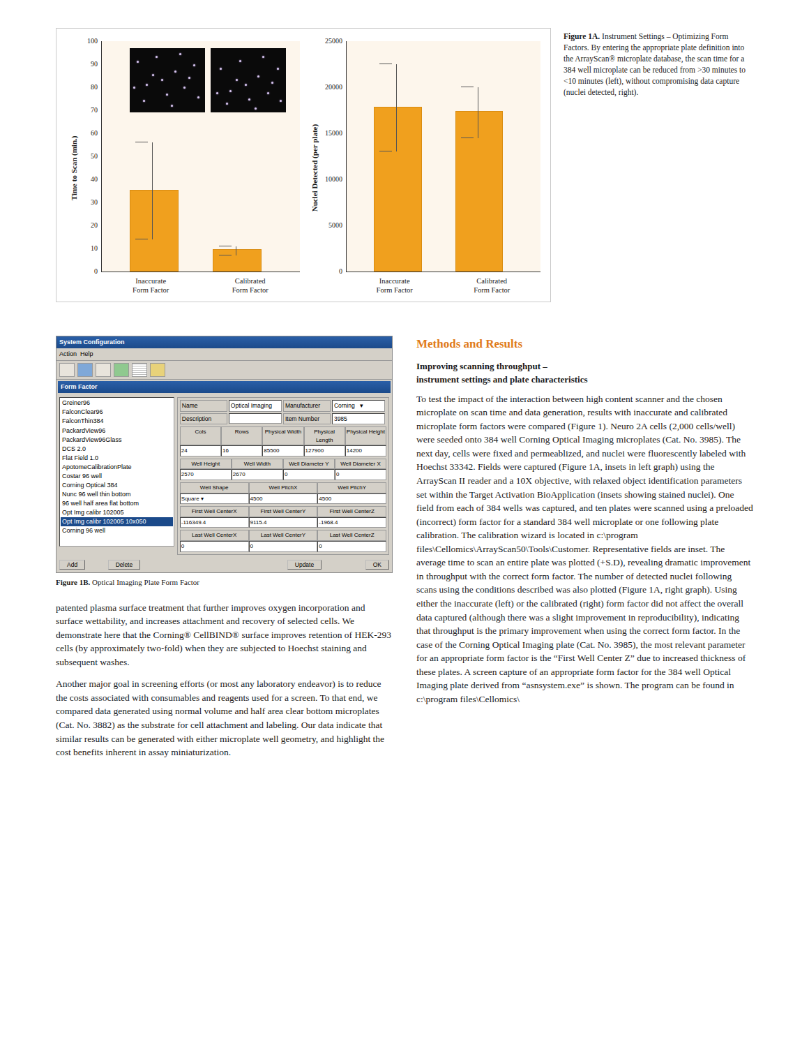Time to Scan (min.)
100 90 80 70 60 50 40 30 20 10 0
Inaccurate
Form Factor
Calibrated
Form Factor
Nuclei Detected (per plate)
25000 20000 15000 10000 5000 0
Inaccurate
Form Factor
Calibrated
Form Factor
Figure 1A. Instrument Settings – Optimizing Form Factors. By entering the appropriate plate definition into the ArrayScan® microplate database, the scan time for a 384 well microplate can be reduced from >30 minutes to <10 minutes (left), without compromising data capture (nuclei detected, right).
System Configuration
Action Help
Form Factor
Greiner96
FalconClear96
FalconThin384
PackardView96
PackardView96Glass
DCS 2.0
Flat Field 1.0
ApotomeCalibrationPlate
Costar 96 well
Corning Optical 384
Nunc 96 well thin bottom
96 well half area flat bottom
Opt Img calibr 102005
Opt Img calibr 102005 10x050
Corning 96 well
Name
Optical Imaging
Manufacturer
Corning ▾
Description
Item Number
3985
Cols
Rows
Physical Width
Physical Length
Physical Height
24
16
85500
127900
14200
Well Height
Well Width
Well Diameter Y
Well Diameter X
2570
2670
0
0
Well Shape
Well PitchX
Well PitchY
Square ▾
4500
4500
First Well CenterX
First Well CenterY
First Well CenterZ
-116349.4
9115.4
-1968.4
Last Well CenterX
Last Well CenterY
Last Well CenterZ
0
0
0
Add Delete
Update OK
Figure 1B. Optical Imaging Plate Form Factor
patented plasma surface treatment that further improves oxygen incorporation and surface wettability, and increases attachment and recovery of selected cells. We demonstrate here that the Corning® CellBIND® surface improves retention of HEK-293 cells (by approximately two-fold) when they are subjected to Hoechst staining and subsequent washes.
Another major goal in screening efforts (or most any laboratory endeavor) is to reduce the costs associated with consumables and reagents used for a screen. To that end, we compared data generated using normal volume and half area clear bottom microplates (Cat. No. 3882) as the substrate for cell attachment and labeling. Our data indicate that similar results can be generated with either microplate well geometry, and highlight the cost benefits inherent in assay miniaturization.
Methods and Results
Improving scanning throughput –
instrument settings and plate characteristics
To test the impact of the interaction between high content scanner and the chosen microplate on scan time and data generation, results with inaccurate and calibrated microplate form factors were compared (Figure 1). Neuro 2A cells (2,000 cells/well) were seeded onto 384 well Corning Optical Imaging microplates (Cat. No. 3985). The next day, cells were fixed and permeablized, and nuclei were fluorescently labeled with Hoechst 33342. Fields were captured (Figure 1A, insets in left graph) using the ArrayScan II reader and a 10X objective, with relaxed object identification parameters set within the Target Activation BioApplication (insets showing stained nuclei). One field from each of 384 wells was captured, and ten plates were scanned using a preloaded (incorrect) form factor for a standard 384 well microplate or one following plate calibration. The calibration wizard is located in c:\program files\Cellomics\ArrayScan50\Tools\Customer. Representative fields are inset. The average time to scan an entire plate was plotted (+S.D), revealing dramatic improvement in throughput with the correct form factor. The number of detected nuclei following scans using the conditions described was also plotted (Figure 1A, right graph). Using either the inaccurate (left) or the calibrated (right) form factor did not affect the overall data captured (although there was a slight improvement in reproducibility), indicating that throughput is the primary improvement when using the correct form factor. In the case of the Corning Optical Imaging plate (Cat. No. 3985), the most relevant parameter for an appropriate form factor is the “First Well Center Z” due to increased thickness of these plates. A screen capture of an appropriate form factor for the 384 well Optical Imaging plate derived from “asnsystem.exe” is shown. The program can be found in c:\program files\Cellomics\